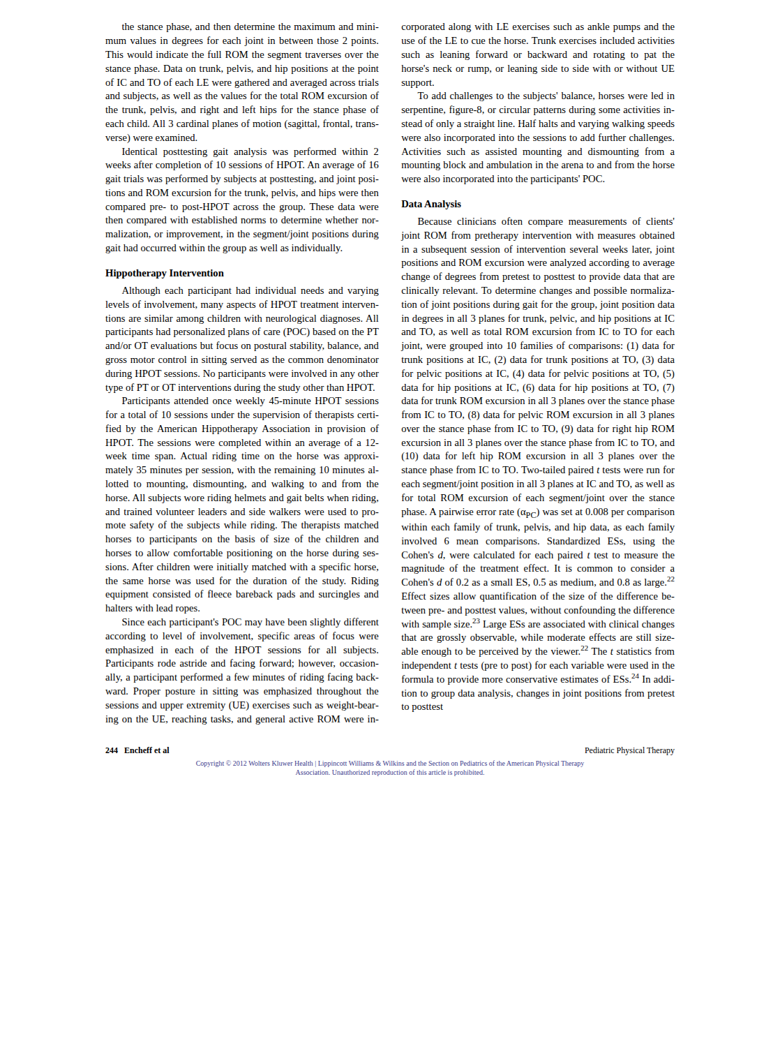the stance phase, and then determine the maximum and minimum values in degrees for each joint in between those 2 points. This would indicate the full ROM the segment traverses over the stance phase. Data on trunk, pelvis, and hip positions at the point of IC and TO of each LE were gathered and averaged across trials and subjects, as well as the values for the total ROM excursion of the trunk, pelvis, and right and left hips for the stance phase of each child. All 3 cardinal planes of motion (sagittal, frontal, transverse) were examined.
Identical posttesting gait analysis was performed within 2 weeks after completion of 10 sessions of HPOT. An average of 16 gait trials was performed by subjects at posttesting, and joint positions and ROM excursion for the trunk, pelvis, and hips were then compared pre- to post-HPOT across the group. These data were then compared with established norms to determine whether normalization, or improvement, in the segment/joint positions during gait had occurred within the group as well as individually.
Hippotherapy Intervention
Although each participant had individual needs and varying levels of involvement, many aspects of HPOT treatment interventions are similar among children with neurological diagnoses. All participants had personalized plans of care (POC) based on the PT and/or OT evaluations but focus on postural stability, balance, and gross motor control in sitting served as the common denominator during HPOT sessions. No participants were involved in any other type of PT or OT interventions during the study other than HPOT.
Participants attended once weekly 45-minute HPOT sessions for a total of 10 sessions under the supervision of therapists certified by the American Hippotherapy Association in provision of HPOT. The sessions were completed within an average of a 12-week time span. Actual riding time on the horse was approximately 35 minutes per session, with the remaining 10 minutes allotted to mounting, dismounting, and walking to and from the horse. All subjects wore riding helmets and gait belts when riding, and trained volunteer leaders and side walkers were used to promote safety of the subjects while riding. The therapists matched horses to participants on the basis of size of the children and horses to allow comfortable positioning on the horse during sessions. After children were initially matched with a specific horse, the same horse was used for the duration of the study. Riding equipment consisted of fleece bareback pads and surcingles and halters with lead ropes.
Since each participant's POC may have been slightly different according to level of involvement, specific areas of focus were emphasized in each of the HPOT sessions for all subjects. Participants rode astride and facing forward; however, occasionally, a participant performed a few minutes of riding facing backward. Proper posture in sitting was emphasized throughout the sessions and upper extremity (UE) exercises such as weight-bearing on the UE, reaching tasks, and general active ROM were incorporated along with LE exercises such as ankle pumps and the use of the LE to cue the horse. Trunk exercises included activities such as leaning forward or backward and rotating to pat the horse's neck or rump, or leaning side to side with or without UE support.
To add challenges to the subjects' balance, horses were led in serpentine, figure-8, or circular patterns during some activities instead of only a straight line. Half halts and varying walking speeds were also incorporated into the sessions to add further challenges. Activities such as assisted mounting and dismounting from a mounting block and ambulation in the arena to and from the horse were also incorporated into the participants' POC.
Data Analysis
Because clinicians often compare measurements of clients' joint ROM from pretherapy intervention with measures obtained in a subsequent session of intervention several weeks later, joint positions and ROM excursion were analyzed according to average change of degrees from pretest to posttest to provide data that are clinically relevant. To determine changes and possible normalization of joint positions during gait for the group, joint position data in degrees in all 3 planes for trunk, pelvic, and hip positions at IC and TO, as well as total ROM excursion from IC to TO for each joint, were grouped into 10 families of comparisons: (1) data for trunk positions at IC, (2) data for trunk positions at TO, (3) data for pelvic positions at IC, (4) data for pelvic positions at TO, (5) data for hip positions at IC, (6) data for hip positions at TO, (7) data for trunk ROM excursion in all 3 planes over the stance phase from IC to TO, (8) data for pelvic ROM excursion in all 3 planes over the stance phase from IC to TO, (9) data for right hip ROM excursion in all 3 planes over the stance phase from IC to TO, and (10) data for left hip ROM excursion in all 3 planes over the stance phase from IC to TO. Two-tailed paired t tests were run for each segment/joint position in all 3 planes at IC and TO, as well as for total ROM excursion of each segment/joint over the stance phase. A pairwise error rate (αPC) was set at 0.008 per comparison within each family of trunk, pelvis, and hip data, as each family involved 6 mean comparisons. Standardized ESs, using the Cohen's d, were calculated for each paired t test to measure the magnitude of the treatment effect. It is common to consider a Cohen's d of 0.2 as a small ES, 0.5 as medium, and 0.8 as large.22 Effect sizes allow quantification of the size of the difference between pre- and posttest values, without confounding the difference with sample size.23 Large ESs are associated with clinical changes that are grossly observable, while moderate effects are still sizeable enough to be perceived by the viewer.22 The t statistics from independent t tests (pre to post) for each variable were used in the formula to provide more conservative estimates of ESs.24 In addition to group data analysis, changes in joint positions from pretest to posttest
244 Encheff et al Pediatric Physical Therapy
Copyright © 2012 Wolters Kluwer Health | Lippincott Williams & Wilkins and the Section on Pediatrics of the American Physical Therapy
Association. Unauthorized reproduction of this article is prohibited.